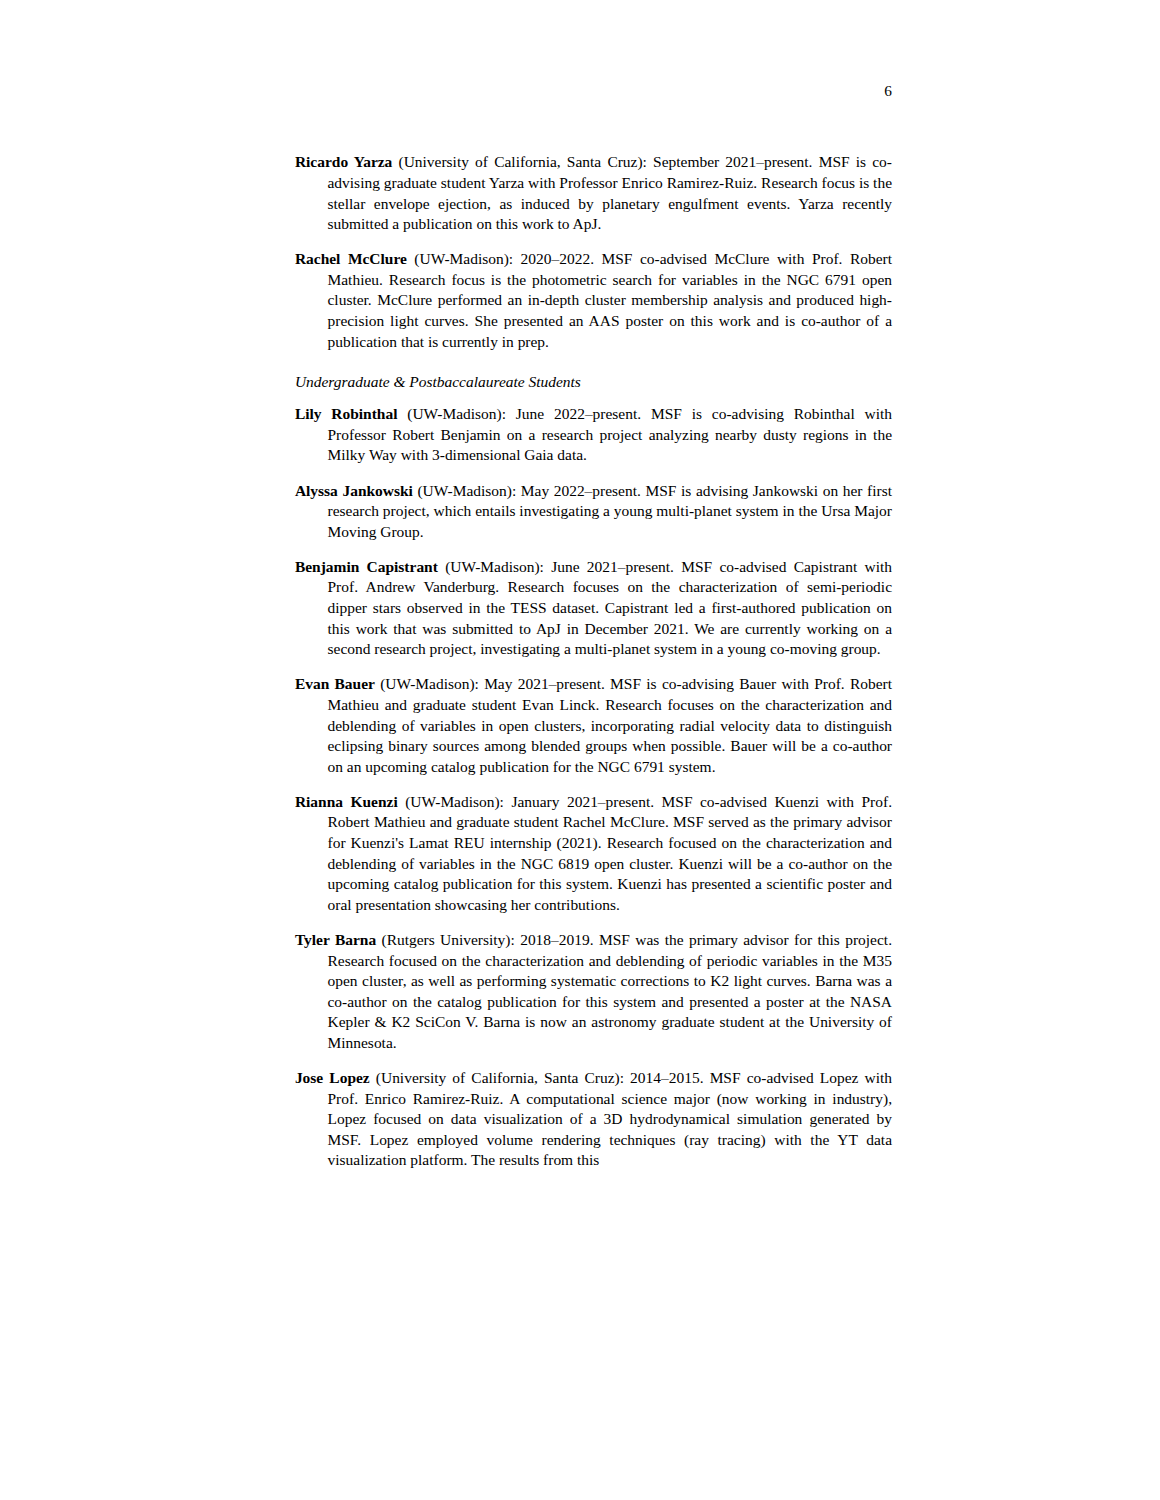6
Ricardo Yarza (University of California, Santa Cruz): September 2021–present. MSF is co-advising graduate student Yarza with Professor Enrico Ramirez-Ruiz. Research focus is the stellar envelope ejection, as induced by planetary engulfment events. Yarza recently submitted a publication on this work to ApJ.
Rachel McClure (UW-Madison): 2020–2022. MSF co-advised McClure with Prof. Robert Mathieu. Research focus is the photometric search for variables in the NGC 6791 open cluster. McClure performed an in-depth cluster membership analysis and produced high-precision light curves. She presented an AAS poster on this work and is co-author of a publication that is currently in prep.
Undergraduate & Postbaccalaureate Students
Lily Robinthal (UW-Madison): June 2022–present. MSF is co-advising Robinthal with Professor Robert Benjamin on a research project analyzing nearby dusty regions in the Milky Way with 3-dimensional Gaia data.
Alyssa Jankowski (UW-Madison): May 2022–present. MSF is advising Jankowski on her first research project, which entails investigating a young multi-planet system in the Ursa Major Moving Group.
Benjamin Capistrant (UW-Madison): June 2021–present. MSF co-advised Capistrant with Prof. Andrew Vanderburg. Research focuses on the characterization of semi-periodic dipper stars observed in the TESS dataset. Capistrant led a first-authored publication on this work that was submitted to ApJ in December 2021. We are currently working on a second research project, investigating a multi-planet system in a young co-moving group.
Evan Bauer (UW-Madison): May 2021–present. MSF is co-advising Bauer with Prof. Robert Mathieu and graduate student Evan Linck. Research focuses on the characterization and deblending of variables in open clusters, incorporating radial velocity data to distinguish eclipsing binary sources among blended groups when possible. Bauer will be a co-author on an upcoming catalog publication for the NGC 6791 system.
Rianna Kuenzi (UW-Madison): January 2021–present. MSF co-advised Kuenzi with Prof. Robert Mathieu and graduate student Rachel McClure. MSF served as the primary advisor for Kuenzi's Lamat REU internship (2021). Research focused on the characterization and deblending of variables in the NGC 6819 open cluster. Kuenzi will be a co-author on the upcoming catalog publication for this system. Kuenzi has presented a scientific poster and oral presentation showcasing her contributions.
Tyler Barna (Rutgers University): 2018–2019. MSF was the primary advisor for this project. Research focused on the characterization and deblending of periodic variables in the M35 open cluster, as well as performing systematic corrections to K2 light curves. Barna was a co-author on the catalog publication for this system and presented a poster at the NASA Kepler & K2 SciCon V. Barna is now an astronomy graduate student at the University of Minnesota.
Jose Lopez (University of California, Santa Cruz): 2014–2015. MSF co-advised Lopez with Prof. Enrico Ramirez-Ruiz. A computational science major (now working in industry), Lopez focused on data visualization of a 3D hydrodynamical simulation generated by MSF. Lopez employed volume rendering techniques (ray tracing) with the YT data visualization platform. The results from this